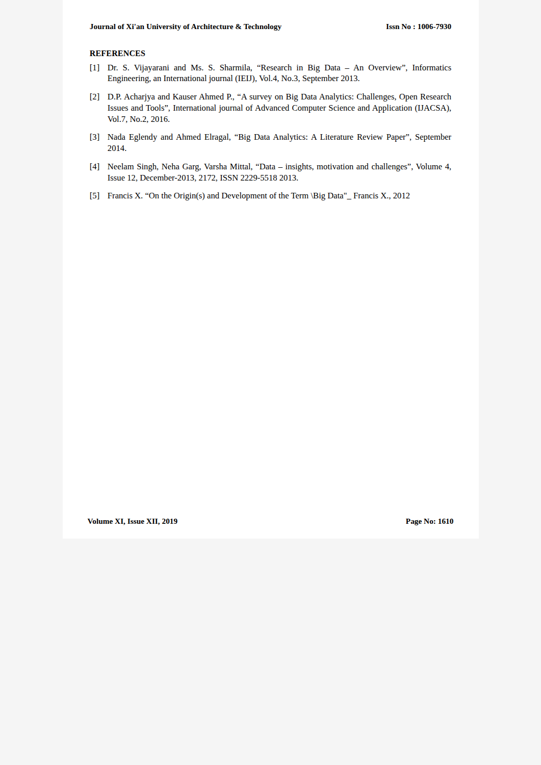Journal of Xi'an University of Architecture & Technology
Issn No : 1006-7930
REFERENCES
[1] Dr. S. Vijayarani and Ms. S. Sharmila, “Research in Big Data – An Overview”, Informatics Engineering, an International journal (IEIJ), Vol.4, No.3, September 2013.
[2] D.P. Acharjya and Kauser Ahmed P., “A survey on Big Data Analytics: Challenges, Open Research Issues and Tools”, International journal of Advanced Computer Science and Application (IJACSA), Vol.7, No.2, 2016.
[3] Nada Eglendy and Ahmed Elragal, “Big Data Analytics: A Literature Review Paper”, September 2014.
[4] Neelam Singh, Neha Garg, Varsha Mittal, “Data – insights, motivation and challenges”, Volume 4, Issue 12, December-2013, 2172, ISSN 2229-5518 2013.
[5] Francis X. “On the Origin(s) and Development of the Term \Big Data"_ Francis X., 2012
Volume XI, Issue XII, 2019
Page No: 1610